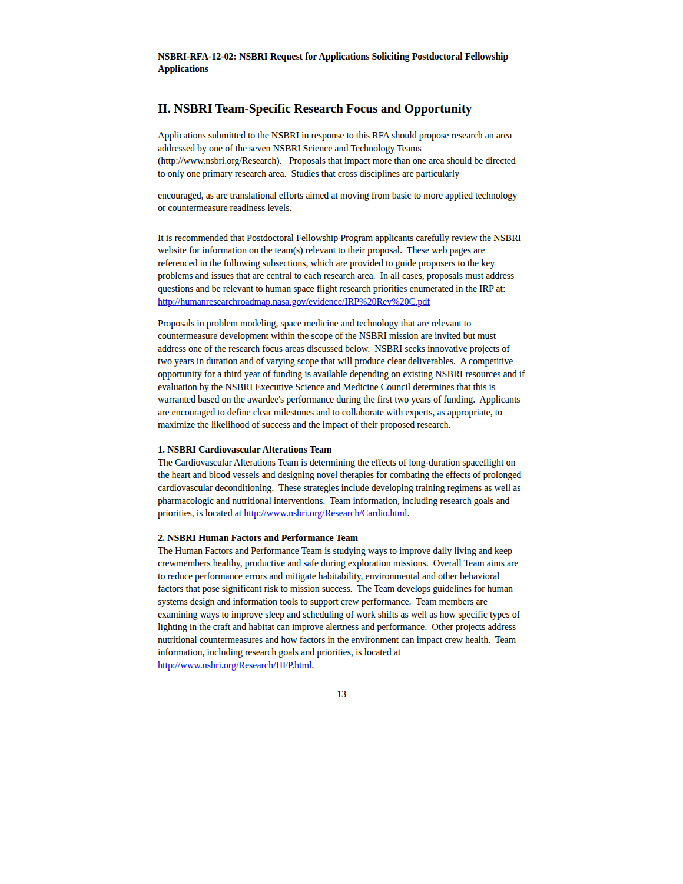NSBRI-RFA-12-02: NSBRI Request for Applications Soliciting Postdoctoral Fellowship Applications
II. NSBRI Team-Specific Research Focus and Opportunity
Applications submitted to the NSBRI in response to this RFA should propose research an area addressed by one of the seven NSBRI Science and Technology Teams (http://www.nsbri.org/Research). Proposals that impact more than one area should be directed to only one primary research area. Studies that cross disciplines are particularly
encouraged, as are translational efforts aimed at moving from basic to more applied technology or countermeasure readiness levels.
It is recommended that Postdoctoral Fellowship Program applicants carefully review the NSBRI website for information on the team(s) relevant to their proposal. These web pages are referenced in the following subsections, which are provided to guide proposers to the key problems and issues that are central to each research area. In all cases, proposals must address questions and be relevant to human space flight research priorities enumerated in the IRP at:
http://humanresearchroadmap.nasa.gov/evidence/IRP%20Rev%20C.pdf
Proposals in problem modeling, space medicine and technology that are relevant to countermeasure development within the scope of the NSBRI mission are invited but must address one of the research focus areas discussed below. NSBRI seeks innovative projects of two years in duration and of varying scope that will produce clear deliverables. A competitive opportunity for a third year of funding is available depending on existing NSBRI resources and if evaluation by the NSBRI Executive Science and Medicine Council determines that this is warranted based on the awardee's performance during the first two years of funding. Applicants are encouraged to define clear milestones and to collaborate with experts, as appropriate, to maximize the likelihood of success and the impact of their proposed research.
1. NSBRI Cardiovascular Alterations Team
The Cardiovascular Alterations Team is determining the effects of long-duration spaceflight on the heart and blood vessels and designing novel therapies for combating the effects of prolonged cardiovascular deconditioning. These strategies include developing training regimens as well as pharmacologic and nutritional interventions. Team information, including research goals and priorities, is located at http://www.nsbri.org/Research/Cardio.html.
2. NSBRI Human Factors and Performance Team
The Human Factors and Performance Team is studying ways to improve daily living and keep crewmembers healthy, productive and safe during exploration missions. Overall Team aims are to reduce performance errors and mitigate habitability, environmental and other behavioral factors that pose significant risk to mission success. The Team develops guidelines for human systems design and information tools to support crew performance. Team members are examining ways to improve sleep and scheduling of work shifts as well as how specific types of lighting in the craft and habitat can improve alertness and performance. Other projects address nutritional countermeasures and how factors in the environment can impact crew health. Team information, including research goals and priorities, is located at http://www.nsbri.org/Research/HFP.html.
13